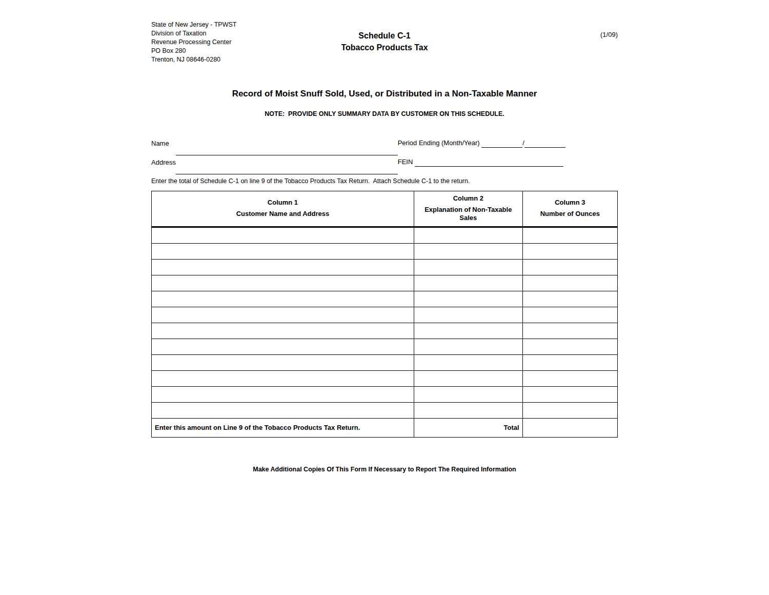State of New Jersey - TPWST Division of Taxation Revenue Processing Center PO Box 280 Trenton, NJ 08646-0280
Schedule C-1
Tobacco Products Tax
(1/09)
Record of Moist Snuff Sold, Used, or Distributed in a Non-Taxable Manner
NOTE: PROVIDE ONLY SUMMARY DATA BY CUSTOMER ON THIS SCHEDULE.
| Name | | Period Ending (Month/Year) / |
| Address | | FEIN |
Enter the total of Schedule C-1 on line 9 of the Tobacco Products Tax Return. Attach Schedule C-1 to the return.
| Column 1 Customer Name and Address | Column 2 Explanation of Non-Taxable Sales | Column 3 Number of Ounces |
| --- | --- | --- |
| Enter this amount on Line 9 of the Tobacco Products Tax Return. | Total | |
Make Additional Copies Of This Form If Necessary to Report The Required Information